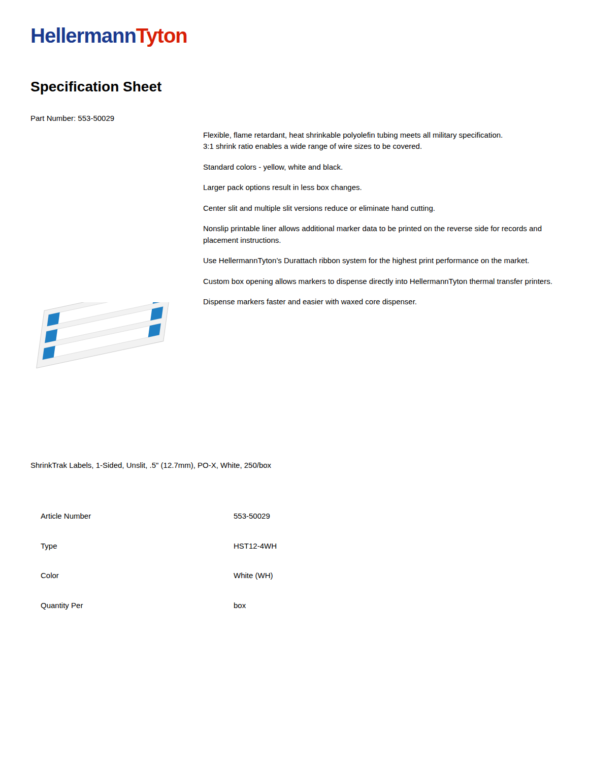Hellermann Tyton
Specification Sheet
Part Number: 553-50029
Flexible, flame retardant, heat shrinkable polyolefin tubing meets all military specification.
3:1 shrink ratio enables a wide range of wire sizes to be covered.
Standard colors - yellow, white and black.
Larger pack options result in less box changes.
Center slit and multiple slit versions reduce or eliminate hand cutting.
Nonslip printable liner allows additional marker data to be printed on the reverse side for records and placement instructions.
Use HellermannTyton’s Durattach ribbon system for the highest print performance on the market.
Custom box opening allows markers to dispense directly into HellermannTyton thermal transfer printers.
Dispense markers faster and easier with waxed core dispenser.
ShrinkTrak Labels, 1-Sided, Unslit, .5" (12.7mm), PO-X, White, 250/box
| Article Number | 553-50029 |
| Type | HST12-4WH |
| Color | White (WH) |
| Quantity Per | box |